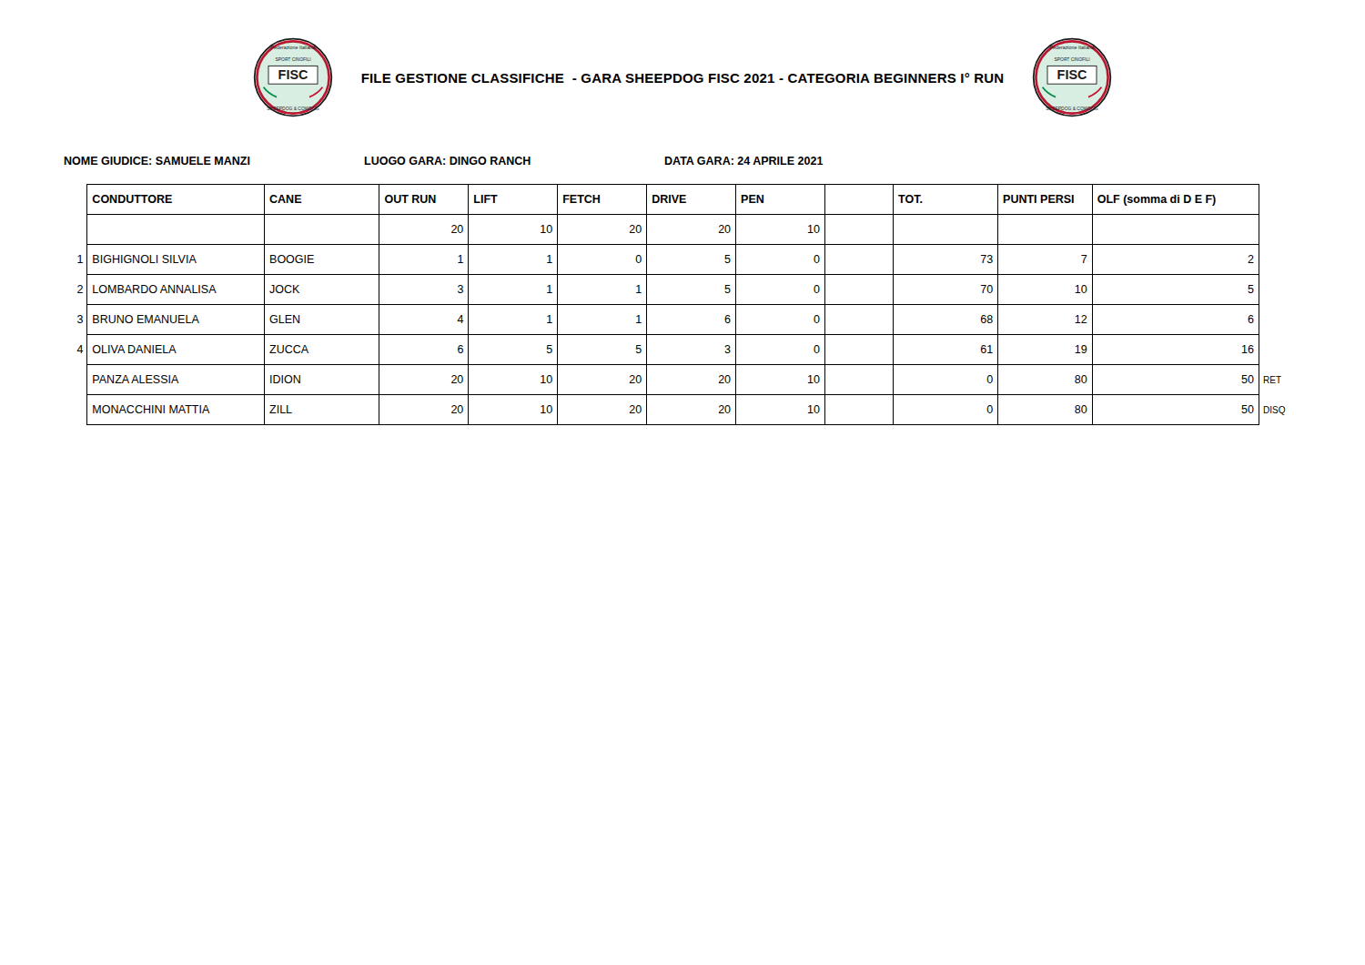FISC Federazione Italiana SHEEPDOG & COWDOG SPORT CINOFILI
FILE GESTIONE CLASSIFICHE - GARA SHEEPDOG FISC 2021 - CATEGORIA BEGINNERS I° RUN
FISC Federazione Italiana SHEEPDOG & COWDOG SPORT CINOFILI
NOME GIUDICE: SAMUELE MANZI
LUOGO GARA: DINGO RANCH
DATA GARA: 24 APRILE 2021
| | CONDUTTORE | CANE | OUT RUN | LIFT | FETCH | DRIVE | PEN | | TOT. | PUNTI PERSI | OLF (somma di D E F) | |
| | | | 20 | 10 | 20 | 20 | 10 | | | | | |
| 1 | BIGHIGNOLI SILVIA | BOOGIE | 1 | 1 | 0 | 5 | 0 | | 73 | 7 | 2 | |
| 2 | LOMBARDO ANNALISA | JOCK | 3 | 1 | 1 | 5 | 0 | | 70 | 10 | 5 | |
| 3 | BRUNO EMANUELA | GLEN | 4 | 1 | 1 | 6 | 0 | | 68 | 12 | 6 | |
| 4 | OLIVA DANIELA | ZUCCA | 6 | 5 | 5 | 3 | 0 | | 61 | 19 | 16 | |
| | PANZA ALESSIA | IDION | 20 | 10 | 20 | 20 | 10 | | 0 | 80 | 50 | RET |
| | MONACCHINI MATTIA | ZILL | 20 | 10 | 20 | 20 | 10 | | 0 | 80 | 50 | DISQ |